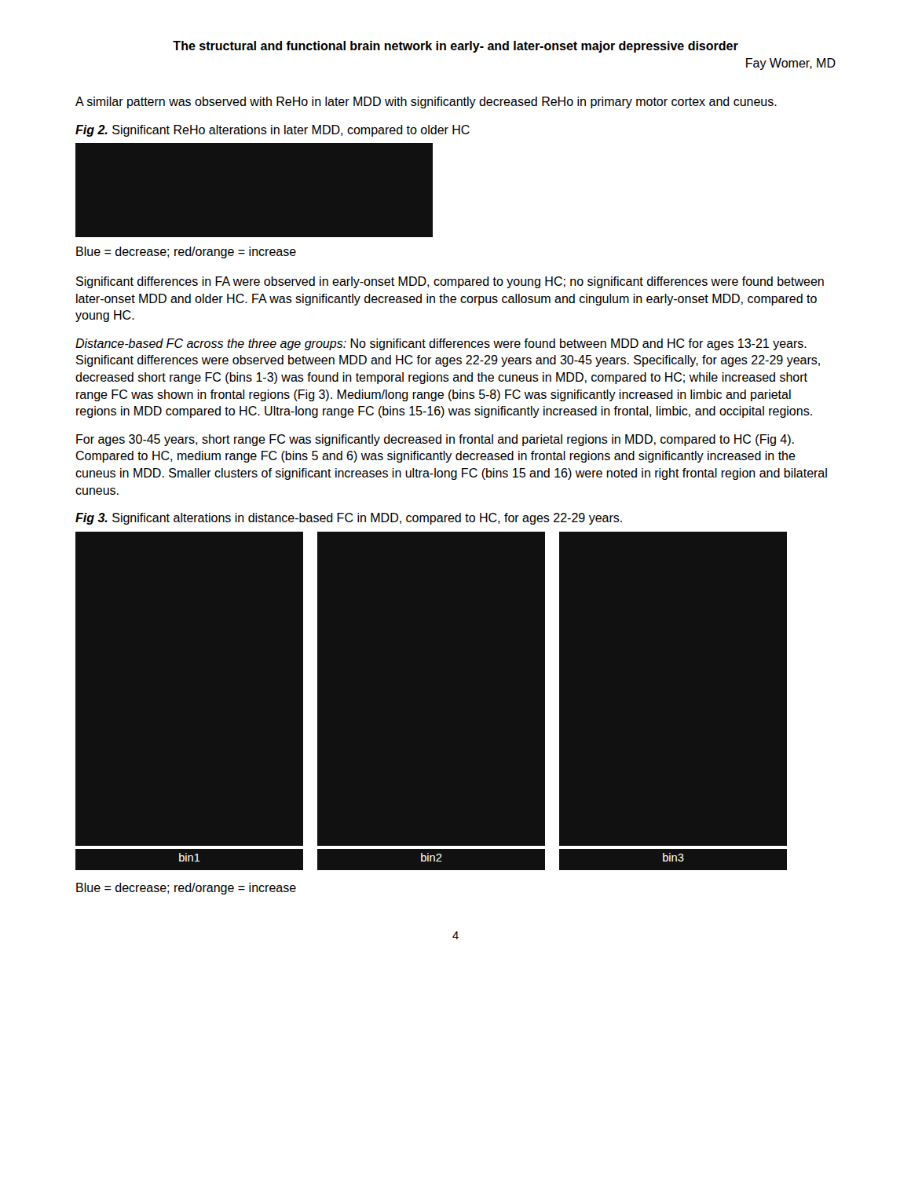The structural and functional brain network in early- and later-onset major depressive disorder
Fay Womer, MD
A similar pattern was observed with ReHo in later MDD with significantly decreased ReHo in primary motor cortex and cuneus.
Fig 2. Significant ReHo alterations in later MDD, compared to older HC
Blue = decrease; red/orange = increase
Significant differences in FA were observed in early-onset MDD, compared to young HC; no significant differences were found between later-onset MDD and older HC. FA was significantly decreased in the corpus callosum and cingulum in early-onset MDD, compared to young HC.
Distance-based FC across the three age groups: No significant differences were found between MDD and HC for ages 13-21 years. Significant differences were observed between MDD and HC for ages 22-29 years and 30-45 years. Specifically, for ages 22-29 years, decreased short range FC (bins 1-3) was found in temporal regions and the cuneus in MDD, compared to HC; while increased short range FC was shown in frontal regions (Fig 3). Medium/long range (bins 5-8) FC was significantly increased in limbic and parietal regions in MDD compared to HC. Ultra-long range FC (bins 15-16) was significantly increased in frontal, limbic, and occipital regions.
For ages 30-45 years, short range FC was significantly decreased in frontal and parietal regions in MDD, compared to HC (Fig 4). Compared to HC, medium range FC (bins 5 and 6) was significantly decreased in frontal regions and significantly increased in the cuneus in MDD. Smaller clusters of significant increases in ultra-long FC (bins 15 and 16) were noted in right frontal region and bilateral cuneus.
Fig 3. Significant alterations in distance-based FC in MDD, compared to HC, for ages 22-29 years.
bin1
bin2
bin3
Blue = decrease; red/orange = increase
4